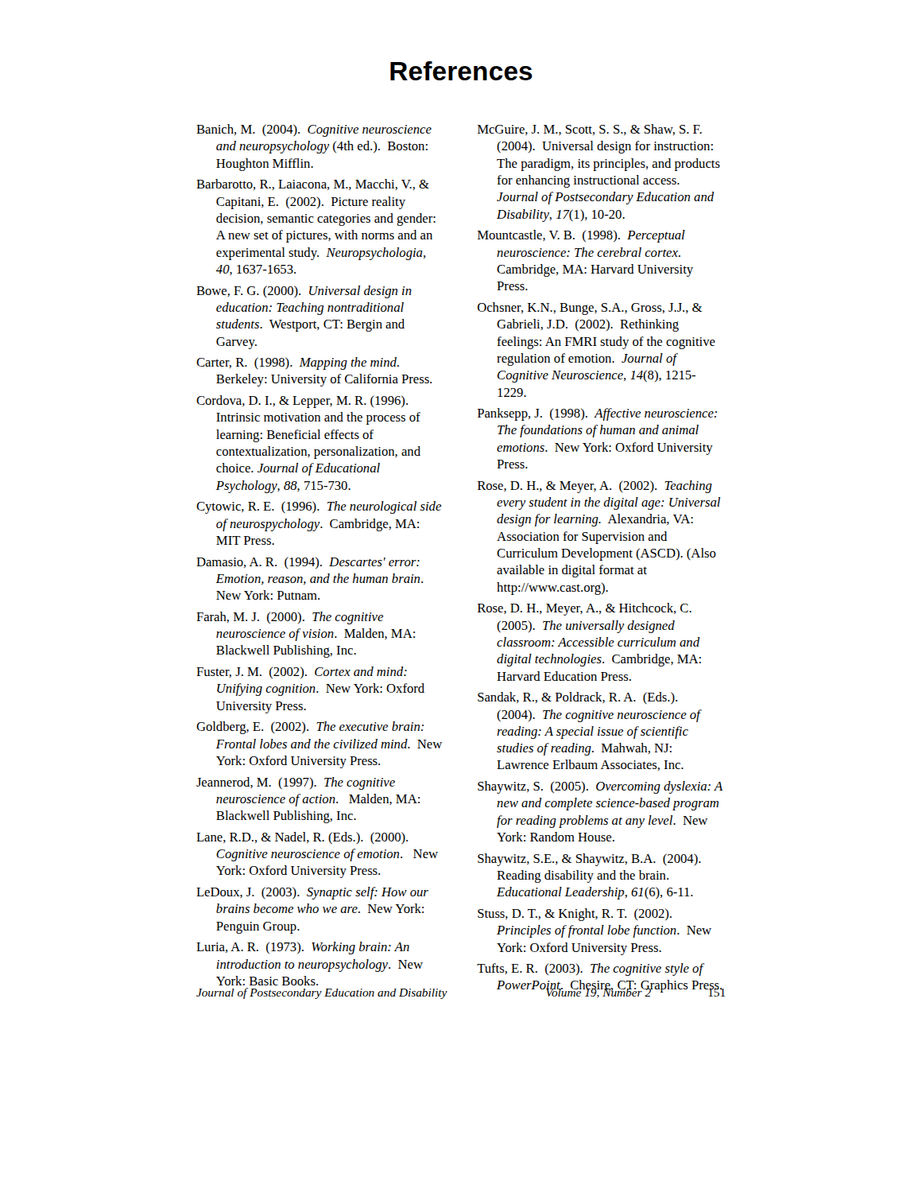References
Banich, M. (2004). Cognitive neuroscience and neuropsychology (4th ed.). Boston: Houghton Mifflin.
Barbarotto, R., Laiacona, M., Macchi, V., & Capitani, E. (2002). Picture reality decision, semantic categories and gender: A new set of pictures, with norms and an experimental study. Neuropsychologia, 40, 1637-1653.
Bowe, F. G. (2000). Universal design in education: Teaching nontraditional students. Westport, CT: Bergin and Garvey.
Carter, R. (1998). Mapping the mind. Berkeley: University of California Press.
Cordova, D. I., & Lepper, M. R. (1996). Intrinsic motivation and the process of learning: Beneficial effects of contextualization, personalization, and choice. Journal of Educational Psychology, 88, 715-730.
Cytowic, R. E. (1996). The neurological side of neurospychology. Cambridge, MA: MIT Press.
Damasio, A. R. (1994). Descartes' error: Emotion, reason, and the human brain. New York: Putnam.
Farah, M. J. (2000). The cognitive neuroscience of vision. Malden, MA: Blackwell Publishing, Inc.
Fuster, J. M. (2002). Cortex and mind: Unifying cognition. New York: Oxford University Press.
Goldberg, E. (2002). The executive brain: Frontal lobes and the civilized mind. New York: Oxford University Press.
Jeannerod, M. (1997). The cognitive neuroscience of action. Malden, MA: Blackwell Publishing, Inc.
Lane, R.D., & Nadel, R. (Eds.). (2000). Cognitive neuroscience of emotion. New York: Oxford University Press.
LeDoux, J. (2003). Synaptic self: How our brains become who we are. New York: Penguin Group.
Luria, A. R. (1973). Working brain: An introduction to neuropsychology. New York: Basic Books.
McGuire, J. M., Scott, S. S., & Shaw, S. F. (2004). Universal design for instruction: The paradigm, its principles, and products for enhancing instructional access. Journal of Postsecondary Education and Disability, 17(1), 10-20.
Mountcastle, V. B. (1998). Perceptual neuroscience: The cerebral cortex. Cambridge, MA: Harvard University Press.
Ochsner, K.N., Bunge, S.A., Gross, J.J., & Gabrieli, J.D. (2002). Rethinking feelings: An FMRI study of the cognitive regulation of emotion. Journal of Cognitive Neuroscience, 14(8), 1215-1229.
Panksepp, J. (1998). Affective neuroscience: The foundations of human and animal emotions. New York: Oxford University Press.
Rose, D. H., & Meyer, A. (2002). Teaching every student in the digital age: Universal design for learning. Alexandria, VA: Association for Supervision and Curriculum Development (ASCD). (Also available in digital format at http://www.cast.org).
Rose, D. H., Meyer, A., & Hitchcock, C. (2005). The universally designed classroom: Accessible curriculum and digital technologies. Cambridge, MA: Harvard Education Press.
Sandak, R., & Poldrack, R. A. (Eds.). (2004). The cognitive neuroscience of reading: A special issue of scientific studies of reading. Mahwah, NJ: Lawrence Erlbaum Associates, Inc.
Shaywitz, S. (2005). Overcoming dyslexia: A new and complete science-based program for reading problems at any level. New York: Random House.
Shaywitz, S.E., & Shaywitz, B.A. (2004). Reading disability and the brain. Educational Leadership, 61(6), 6-11.
Stuss, D. T., & Knight, R. T. (2002). Principles of frontal lobe function. New York: Oxford University Press.
Tufts, E. R. (2003). The cognitive style of PowerPoint. Chesire, CT: Graphics Press.
Journal of Postsecondary Education and Disability Volume 19, Number 2 151